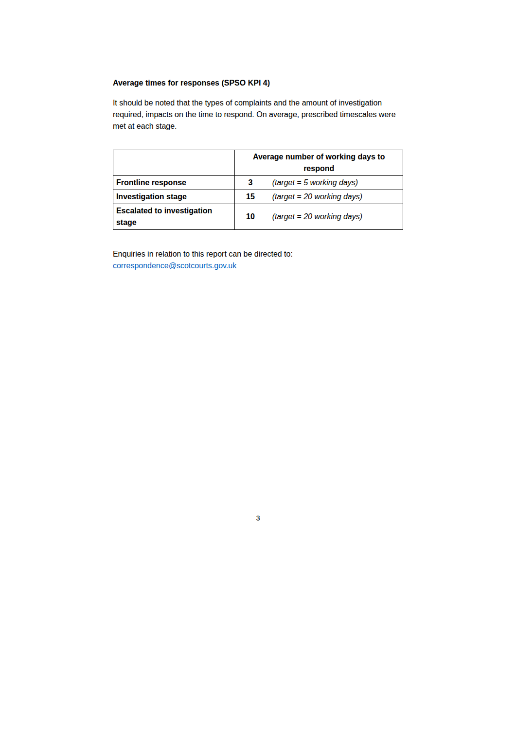Average times for responses (SPSO KPI 4)
It should be noted that the types of complaints and the amount of investigation required, impacts on the time to respond. On average, prescribed timescales were met at each stage.
| | Average number of working days to respond |
| --- | --- |
| Frontline response | 3 (target = 5 working days) |
| Investigation stage | 15 (target = 20 working days) |
| Escalated to investigation stage | 10 (target = 20 working days) |
Enquiries in relation to this report can be directed to: correspondence@scotcourts.gov.uk
3